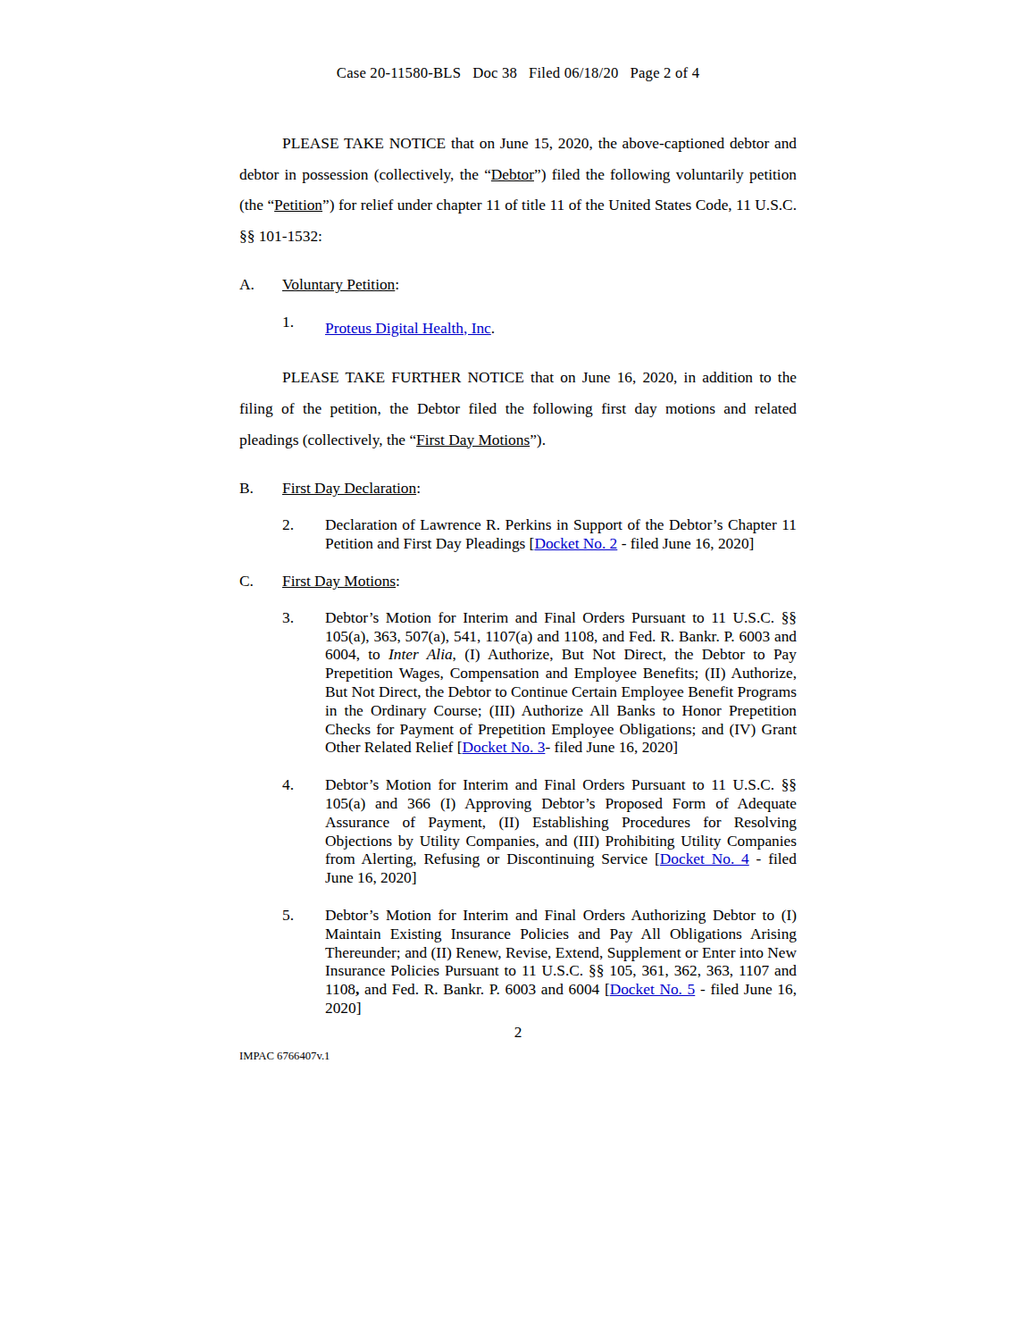Case 20-11580-BLS Doc 38 Filed 06/18/20 Page 2 of 4
PLEASE TAKE NOTICE that on June 15, 2020, the above-captioned debtor and debtor in possession (collectively, the “Debtor”) filed the following voluntarily petition (the “Petition”) for relief under chapter 11 of title 11 of the United States Code, 11 U.S.C. §§ 101-1532:
A.
Voluntary Petition:
1.
Proteus Digital Health, Inc.
PLEASE TAKE FURTHER NOTICE that on June 16, 2020, in addition to the filing of the petition, the Debtor filed the following first day motions and related pleadings (collectively, the “First Day Motions”).
B.
First Day Declaration:
2.
Declaration of Lawrence R. Perkins in Support of the Debtor’s Chapter 11 Petition and First Day Pleadings [Docket No. 2 - filed June 16, 2020]
C.
First Day Motions:
3.
Debtor’s Motion for Interim and Final Orders Pursuant to 11 U.S.C. §§ 105(a), 363, 507(a), 541, 1107(a) and 1108, and Fed. R. Bankr. P. 6003 and 6004, to Inter Alia, (I) Authorize, But Not Direct, the Debtor to Pay Prepetition Wages, Compensation and Employee Benefits; (II) Authorize, But Not Direct, the Debtor to Continue Certain Employee Benefit Programs in the Ordinary Course; (III) Authorize All Banks to Honor Prepetition Checks for Payment of Prepetition Employee Obligations; and (IV) Grant Other Related Relief [Docket No. 3- filed June 16, 2020]
4.
Debtor’s Motion for Interim and Final Orders Pursuant to 11 U.S.C. §§ 105(a) and 366 (I) Approving Debtor’s Proposed Form of Adequate Assurance of Payment, (II) Establishing Procedures for Resolving Objections by Utility Companies, and (III) Prohibiting Utility Companies from Alerting, Refusing or Discontinuing Service [Docket No. 4 - filed June 16, 2020]
5.
Debtor’s Motion for Interim and Final Orders Authorizing Debtor to (I) Maintain Existing Insurance Policies and Pay All Obligations Arising Thereunder; and (II) Renew, Revise, Extend, Supplement or Enter into New Insurance Policies Pursuant to 11 U.S.C. §§ 105, 361, 362, 363, 1107 and 1108, and Fed. R. Bankr. P. 6003 and 6004 [Docket No. 5 - filed June 16, 2020]
2
IMPAC 6766407v.1